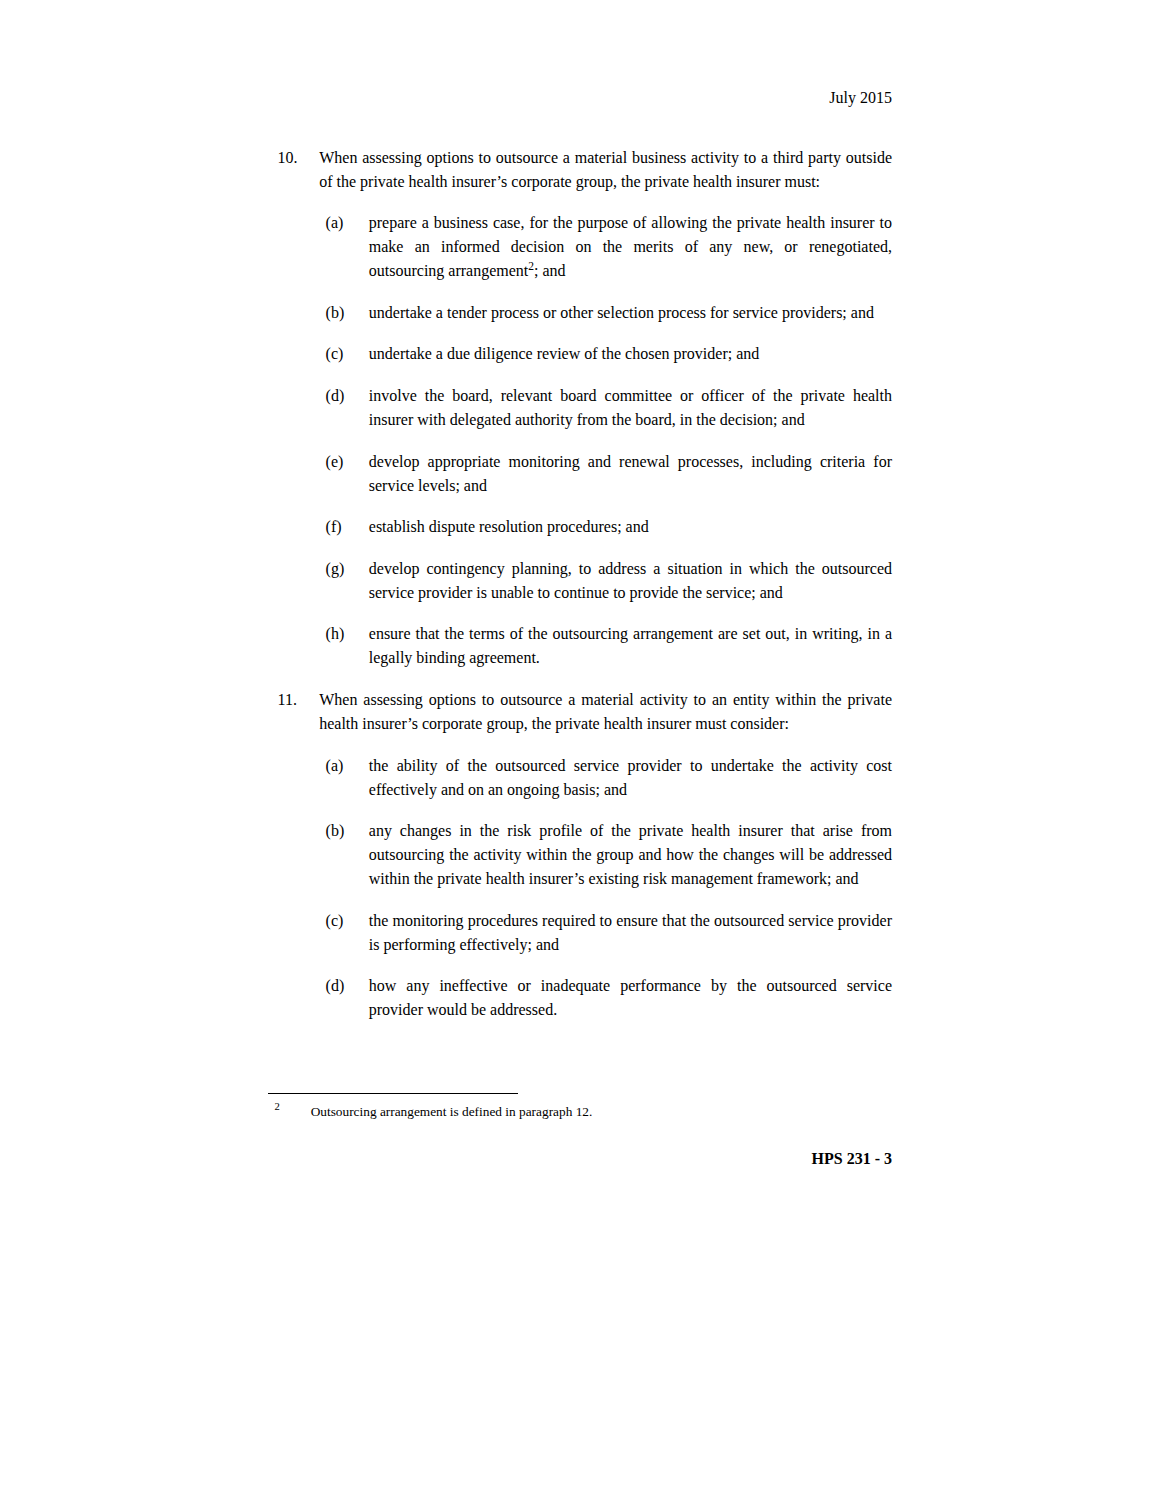July 2015
10.
When assessing options to outsource a material business activity to a third party outside of the private health insurer’s corporate group, the private health insurer must:
(a) prepare a business case, for the purpose of allowing the private health insurer to make an informed decision on the merits of any new, or renegotiated, outsourcing arrangement2; and
(b) undertake a tender process or other selection process for service providers; and
(c) undertake a due diligence review of the chosen provider; and
(d) involve the board, relevant board committee or officer of the private health insurer with delegated authority from the board, in the decision; and
(e) develop appropriate monitoring and renewal processes, including criteria for service levels; and
(f) establish dispute resolution procedures; and
(g) develop contingency planning, to address a situation in which the outsourced service provider is unable to continue to provide the service; and
(h) ensure that the terms of the outsourcing arrangement are set out, in writing, in a legally binding agreement.
11.
When assessing options to outsource a material activity to an entity within the private health insurer’s corporate group, the private health insurer must consider:
(a) the ability of the outsourced service provider to undertake the activity cost effectively and on an ongoing basis; and
(b) any changes in the risk profile of the private health insurer that arise from outsourcing the activity within the group and how the changes will be addressed within the private health insurer’s existing risk management framework; and
(c) the monitoring procedures required to ensure that the outsourced service provider is performing effectively; and
(d) how any ineffective or inadequate performance by the outsourced service provider would be addressed.
2 Outsourcing arrangement is defined in paragraph 12.
HPS 231 - 3